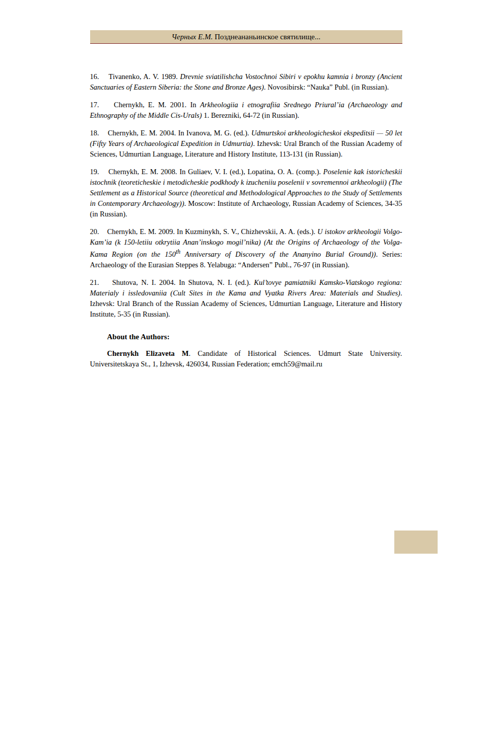Черных Е.М. Позднеананьинское святилище...
16. Tivanenko, A. V. 1989. Drevnie sviatilishcha Vostochnoi Sibiri v epokhu kamnia i bronzy (Ancient Sanctuaries of Eastern Siberia: the Stone and Bronze Ages). Novosibirsk: “Nauka” Publ. (in Russian).
17. Chernykh, E. M. 2001. In Arkheologiia i etnografiia Srednego Priural’ia (Archaeology and Ethnography of the Middle Cis-Urals) 1. Berezniki, 64-72 (in Russian).
18. Chernykh, E. M. 2004. In Ivanova, M. G. (ed.). Udmurtskoi arkheologicheskoi ekspeditsii — 50 let (Fifty Years of Archaeological Expedition in Udmurtia). Izhevsk: Ural Branch of the Russian Academy of Sciences, Udmurtian Language, Literature and History Institute, 113-131 (in Russian).
19. Chernykh, E. M. 2008. In Guliaev, V. I. (ed.), Lopatina, O. A. (comp.). Poselenie kak istoricheskii istochnik (teoreticheskie i metodicheskie podkhody k izucheniiu poselenii v sovremennoi arkheologii) (The Settlement as a Historical Source (theoretical and Methodological Approaches to the Study of Settlements in Contemporary Archaeology)). Moscow: Institute of Archaeology, Russian Academy of Sciences, 34-35 (in Russian).
20. Chernykh, E. M. 2009. In Kuzminykh, S. V., Chizhevskii, A. A. (eds.). U istokov arkheologii Volgo-Kam’ia (k 150-letiiu otkrytiia Anan’inskogo mogil’nika) (At the Origins of Archaeology of the Volga-Kama Region (on the 150th Anniversary of Discovery of the Ananyino Burial Ground)). Series: Archaeology of the Eurasian Steppes 8. Yelabuga: “Andersen” Publ., 76-97 (in Russian).
21. Shutova, N. I. 2004. In Shutova, N. I. (ed.). Kul’tovye pamiatniki Kamsko-Viatskogo regiona: Materialy i issledovaniia (Cult Sites in the Kama and Vyatka Rivers Area: Materials and Studies). Izhevsk: Ural Branch of the Russian Academy of Sciences, Udmurtian Language, Literature and History Institute, 5-35 (in Russian).
About the Authors:
Chernykh Elizaveta M. Candidate of Historical Sciences. Udmurt State University. Universitetskaya St., 1, Izhevsk, 426034, Russian Federation; emch59@mail.ru